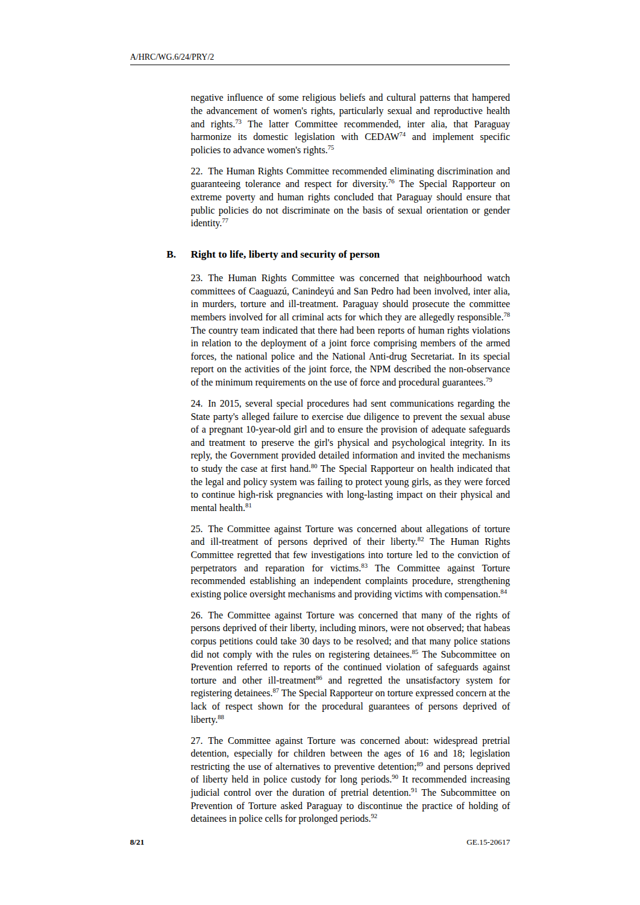A/HRC/WG.6/24/PRY/2
negative influence of some religious beliefs and cultural patterns that hampered the advancement of women's rights, particularly sexual and reproductive health and rights.73 The latter Committee recommended, inter alia, that Paraguay harmonize its domestic legislation with CEDAW74 and implement specific policies to advance women's rights.75
22. The Human Rights Committee recommended eliminating discrimination and guaranteeing tolerance and respect for diversity.76 The Special Rapporteur on extreme poverty and human rights concluded that Paraguay should ensure that public policies do not discriminate on the basis of sexual orientation or gender identity.77
B. Right to life, liberty and security of person
23. The Human Rights Committee was concerned that neighbourhood watch committees of Caaguazú, Canindeyú and San Pedro had been involved, inter alia, in murders, torture and ill-treatment. Paraguay should prosecute the committee members involved for all criminal acts for which they are allegedly responsible.78 The country team indicated that there had been reports of human rights violations in relation to the deployment of a joint force comprising members of the armed forces, the national police and the National Anti-drug Secretariat. In its special report on the activities of the joint force, the NPM described the non-observance of the minimum requirements on the use of force and procedural guarantees.79
24. In 2015, several special procedures had sent communications regarding the State party's alleged failure to exercise due diligence to prevent the sexual abuse of a pregnant 10-year-old girl and to ensure the provision of adequate safeguards and treatment to preserve the girl's physical and psychological integrity. In its reply, the Government provided detailed information and invited the mechanisms to study the case at first hand.80 The Special Rapporteur on health indicated that the legal and policy system was failing to protect young girls, as they were forced to continue high-risk pregnancies with long-lasting impact on their physical and mental health.81
25. The Committee against Torture was concerned about allegations of torture and ill-treatment of persons deprived of their liberty.82 The Human Rights Committee regretted that few investigations into torture led to the conviction of perpetrators and reparation for victims.83 The Committee against Torture recommended establishing an independent complaints procedure, strengthening existing police oversight mechanisms and providing victims with compensation.84
26. The Committee against Torture was concerned that many of the rights of persons deprived of their liberty, including minors, were not observed; that habeas corpus petitions could take 30 days to be resolved; and that many police stations did not comply with the rules on registering detainees.85 The Subcommittee on Prevention referred to reports of the continued violation of safeguards against torture and other ill-treatment86 and regretted the unsatisfactory system for registering detainees.87 The Special Rapporteur on torture expressed concern at the lack of respect shown for the procedural guarantees of persons deprived of liberty.88
27. The Committee against Torture was concerned about: widespread pretrial detention, especially for children between the ages of 16 and 18; legislation restricting the use of alternatives to preventive detention;89 and persons deprived of liberty held in police custody for long periods.90 It recommended increasing judicial control over the duration of pretrial detention.91 The Subcommittee on Prevention of Torture asked Paraguay to discontinue the practice of holding of detainees in police cells for prolonged periods.92
8/21 GE.15-20617